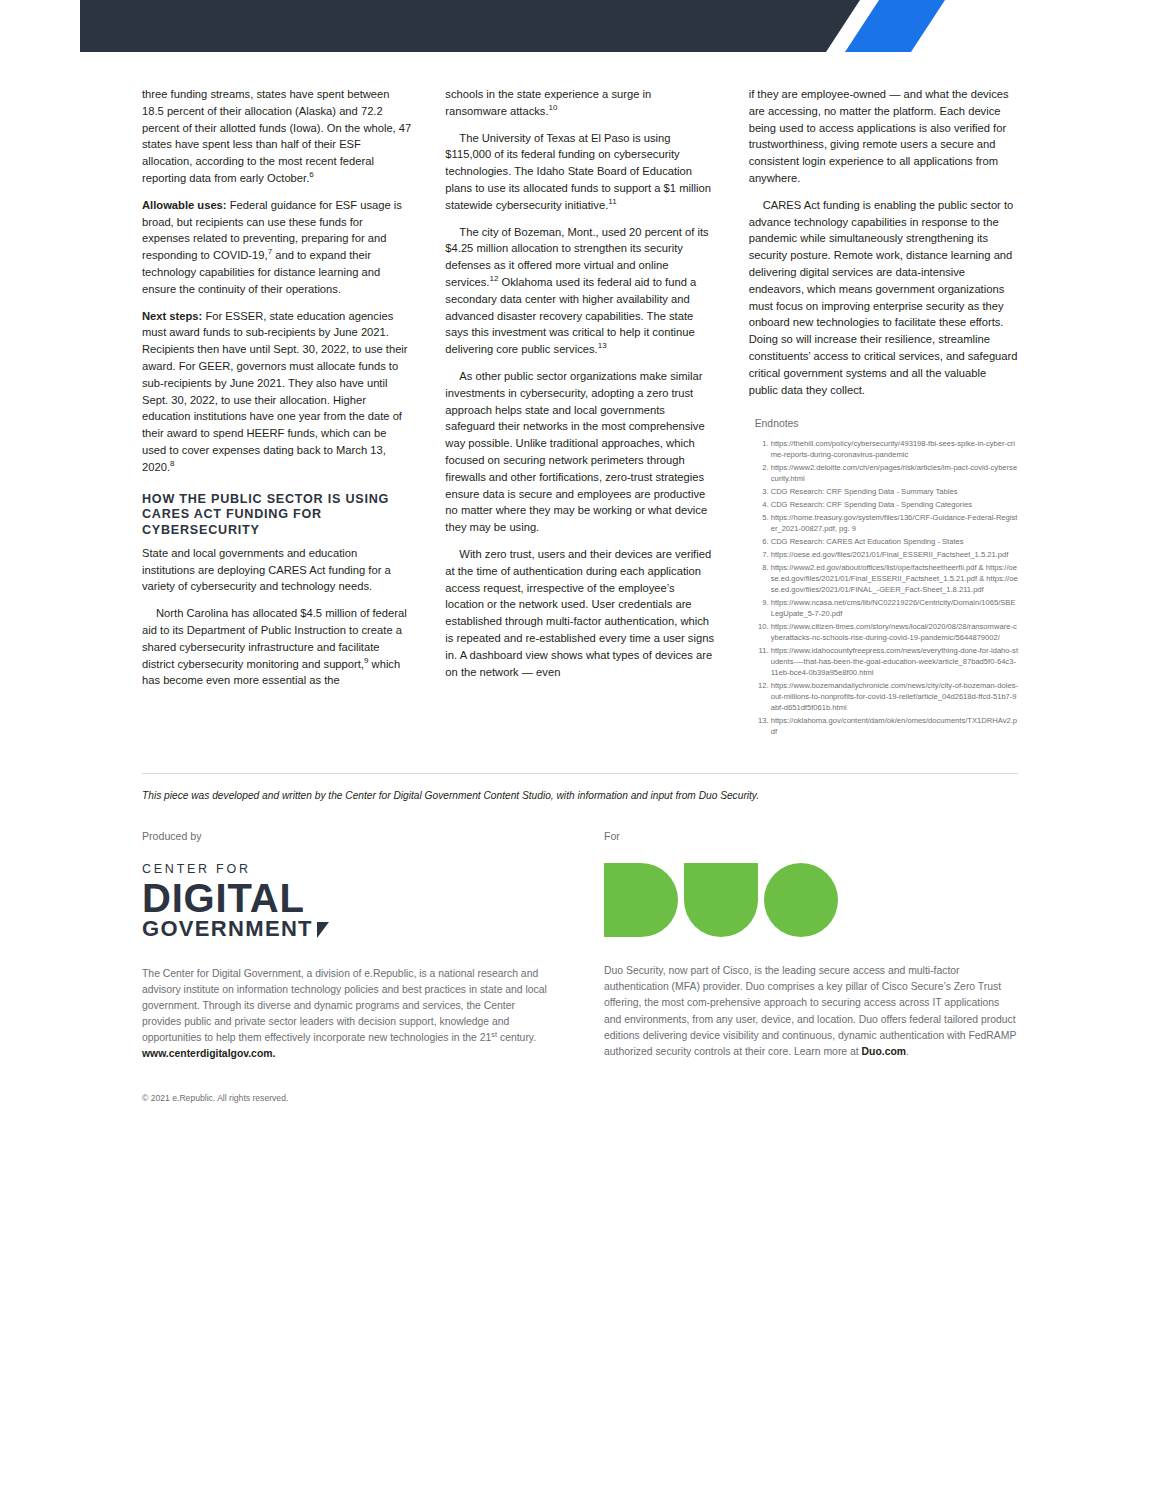three funding streams, states have spent between 18.5 percent of their allocation (Alaska) and 72.2 percent of their allotted funds (Iowa). On the whole, 47 states have spent less than half of their ESF allocation, according to the most recent federal reporting data from early October.6
Allowable uses: Federal guidance for ESF usage is broad, but recipients can use these funds for expenses related to preventing, preparing for and responding to COVID-19,7 and to expand their technology capabilities for distance learning and ensure the continuity of their operations.
Next steps: For ESSER, state education agencies must award funds to sub-recipients by June 2021. Recipients then have until Sept. 30, 2022, to use their award. For GEER, governors must allocate funds to sub-recipients by June 2021. They also have until Sept. 30, 2022, to use their allocation. Higher education institutions have one year from the date of their award to spend HEERF funds, which can be used to cover expenses dating back to March 13, 2020.8
How the public sector is using CARES Act funding for cybersecurity
State and local governments and education institutions are deploying CARES Act funding for a variety of cybersecurity and technology needs.
North Carolina has allocated $4.5 million of federal aid to its Department of Public Instruction to create a shared cybersecurity infrastructure and facilitate district cybersecurity monitoring and support,9 which has become even more essential as the
schools in the state experience a surge in ransomware attacks.10
The University of Texas at El Paso is using $115,000 of its federal funding on cybersecurity technologies. The Idaho State Board of Education plans to use its allocated funds to support a $1 million statewide cybersecurity initiative.11
The city of Bozeman, Mont., used 20 percent of its $4.25 million allocation to strengthen its security defenses as it offered more virtual and online services.12 Oklahoma used its federal aid to fund a secondary data center with higher availability and advanced disaster recovery capabilities. The state says this investment was critical to help it continue delivering core public services.13
As other public sector organizations make similar investments in cybersecurity, adopting a zero trust approach helps state and local governments safeguard their networks in the most comprehensive way possible. Unlike traditional approaches, which focused on securing network perimeters through firewalls and other fortifications, zero-trust strategies ensure data is secure and employees are productive no matter where they may be working or what device they may be using.
With zero trust, users and their devices are verified at the time of authentication during each application access request, irrespective of the employee’s location or the network used. User credentials are established through multi-factor authentication, which is repeated and re-established every time a user signs in. A dashboard view shows what types of devices are on the network — even
if they are employee-owned — and what the devices are accessing, no matter the platform. Each device being used to access applications is also verified for trustworthiness, giving remote users a secure and consistent login experience to all applications from anywhere.
CARES Act funding is enabling the public sector to advance technology capabilities in response to the pandemic while simultaneously strengthening its security posture. Remote work, distance learning and delivering digital services are data-intensive endeavors, which means government organizations must focus on improving enterprise security as they onboard new technologies to facilitate these efforts. Doing so will increase their resilience, streamline constituents’ access to critical services, and safeguard critical government systems and all the valuable public data they collect.
Endnotes
https://thehill.com/policy/cybersecurity/493198-fbi-sees-spike-in-cyber-crime-reports-during-coronavirus-pandemic
https://www2.deloitte.com/ch/en/pages/risk/articles/im-pact-covid-cybersecurity.html
CDG Research: CRF Spending Data - Summary Tables
CDG Research: CRF Spending Data - Spending Categories
https://home.treasury.gov/system/files/136/CRF-Guidance-Federal-Register_2021-00827.pdf, pg. 9
CDG Research: CARES Act Education Spending - States
https://oese.ed.gov/files/2021/01/Final_ESSERII_Factsheet_1.5.21.pdf
https://www2.ed.gov/about/offices/list/ope/factsheetheerfii.pdf & https://oese.ed.gov/files/2021/01/Final_ESSERII_Factsheet_1.5.21.pdf & https://oese.ed.gov/files/2021/01/FINAL_-GEER_Fact-Sheet_1.8.211.pdf
https://www.ncasa.net/cms/lib/NC02219226/Centricity/Domain/1065/SBELegUpate_5-7-20.pdf
https://www.citizen-times.com/story/news/local/2020/08/28/ransomware-cyberattacks-nc-schools-rise-during-covid-19-pandemic/5644879002/
https://www.idahocountyfreepress.com/news/everything-done-for-idaho-students----that-has-been-the-goal-education-week/article_87bad5f0-64c3-11eb-bce4-0b39a95e8f00.html
https://www.bozemandailychronicle.com/news/city/city-of-bozeman-doles-out-millions-to-nonprofits-for-covid-19-relief/article_04d2618d-ffcd-51b7-9abf-d651df5f061b.html
https://oklahoma.gov/content/dam/ok/en/omes/documents/TX1DRHAv2.pdf
This piece was developed and written by the Center for Digital Government Content Studio, with information and input from Duo Security.
Produced by
CENTER FOR
DIGITAL
GOVERNMENT
The Center for Digital Government, a division of e.Republic, is a national research and advisory institute on information technology policies and best practices in state and local government. Through its diverse and dynamic programs and services, the Center provides public and private sector leaders with decision support, knowledge and opportunities to help them effectively incorporate new technologies in the 21st century. www.centerdigitalgov.com.
For
Duo Security, now part of Cisco, is the leading secure access and multi-factor authentication (MFA) provider. Duo comprises a key pillar of Cisco Secure’s Zero Trust offering, the most com-prehensive approach to securing access across IT applications and environments, from any user, device, and location. Duo offers federal tailored product editions delivering device visibility and continuous, dynamic authentication with FedRAMP authorized security controls at their core. Learn more at Duo.com.
© 2021 e.Republic. All rights reserved.